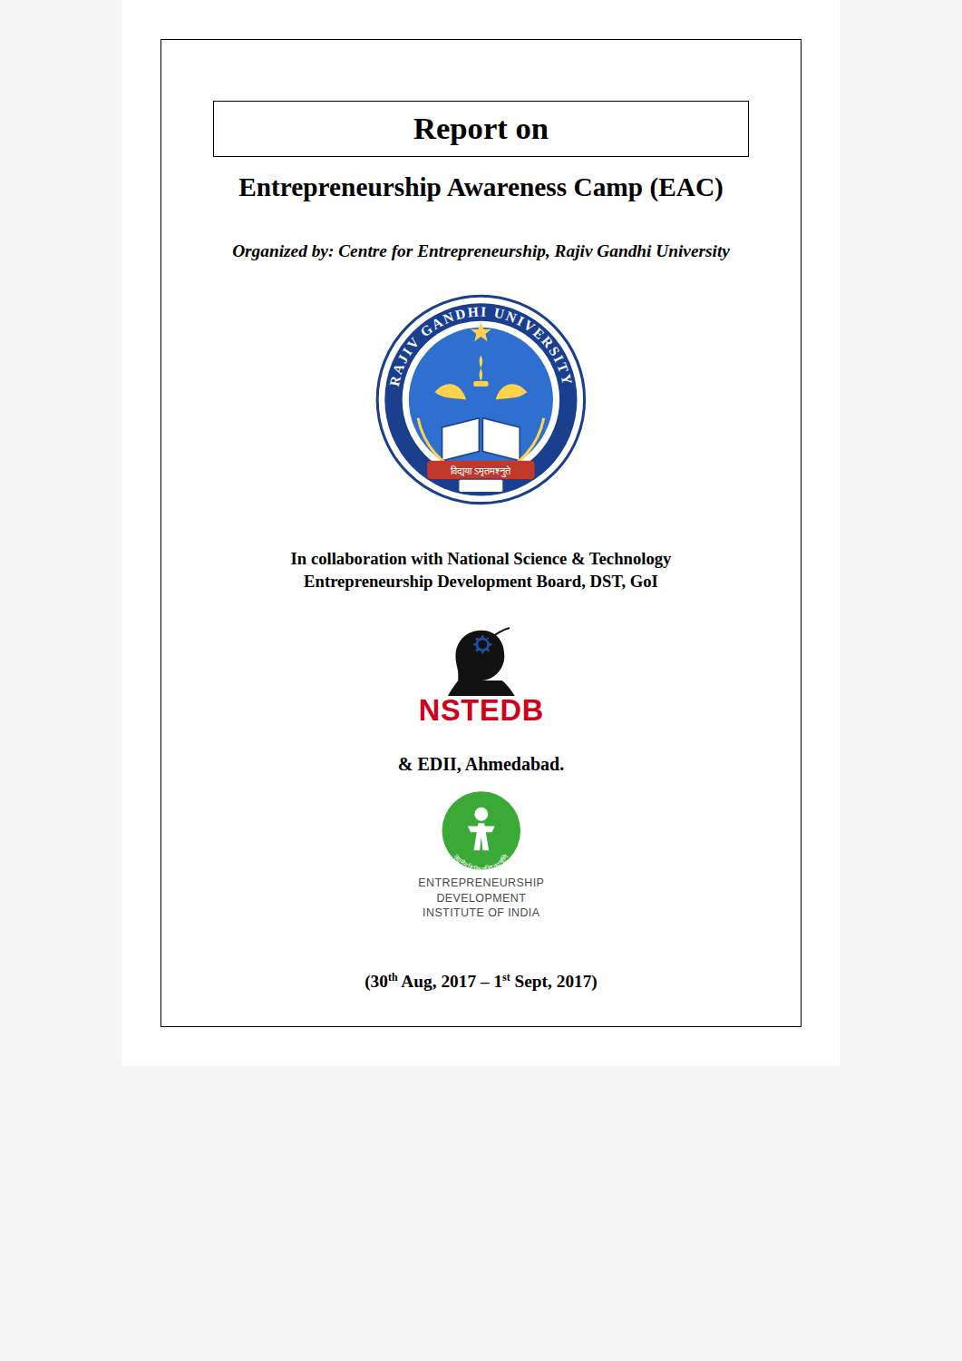Report on
Entrepreneurship Awareness Camp (EAC)
Organized by: Centre for Entrepreneurship, Rajiv Gandhi University
RAJIV GANDHI UNIVERSITY विद्यया ऽमृतमश्नुते
In collaboration with National Science & Technology Entrepreneurship Development Board, DST, GoI
NSTEDB
& EDII, Ahmedabad.
उद्यमेन हि सिध्यन्ति कार्याणि ENTREPRENEURSHIP DEVELOPMENT INSTITUTE OF INDIA
(30th Aug, 2017 – 1st Sept, 2017)